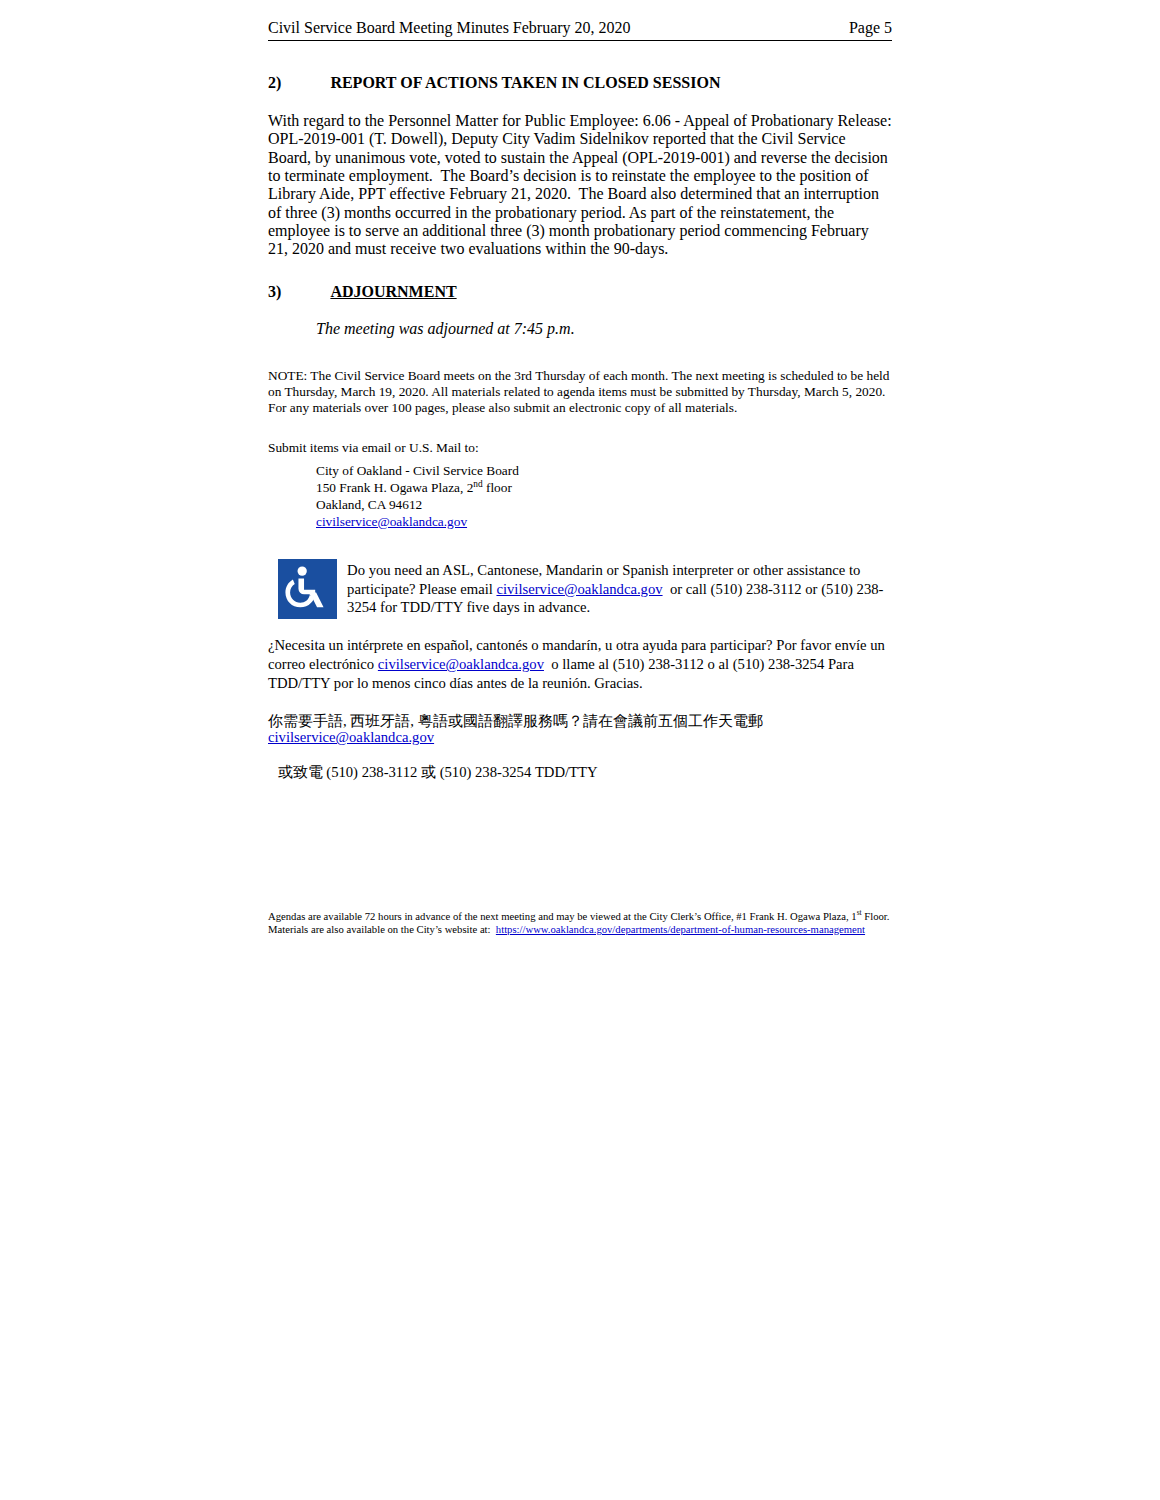Civil Service Board Meeting Minutes February 20, 2020 Page 5
2) REPORT OF ACTIONS TAKEN IN CLOSED SESSION
With regard to the Personnel Matter for Public Employee: 6.06 - Appeal of Probationary Release: OPL-2019-001 (T. Dowell), Deputy City Vadim Sidelnikov reported that the Civil Service Board, by unanimous vote, voted to sustain the Appeal (OPL-2019-001) and reverse the decision to terminate employment. The Board’s decision is to reinstate the employee to the position of Library Aide, PPT effective February 21, 2020. The Board also determined that an interruption of three (3) months occurred in the probationary period. As part of the reinstatement, the employee is to serve an additional three (3) month probationary period commencing February 21, 2020 and must receive two evaluations within the 90-days.
3) ADJOURNMENT
The meeting was adjourned at 7:45 p.m.
NOTE: The Civil Service Board meets on the 3rd Thursday of each month. The next meeting is scheduled to be held on Thursday, March 19, 2020. All materials related to agenda items must be submitted by Thursday, March 5, 2020. For any materials over 100 pages, please also submit an electronic copy of all materials.
Submit items via email or U.S. Mail to:
City of Oakland - Civil Service Board
150 Frank H. Ogawa Plaza, 2nd floor
Oakland, CA 94612
civilservice@oaklandca.gov
Do you need an ASL, Cantonese, Mandarin or Spanish interpreter or other assistance to participate? Please email civilservice@oaklandca.gov or call (510) 238-3112 or (510) 238-3254 for TDD/TTY five days in advance.
¿Necesita un intérprete en español, cantonés o mandarín, u otra ayuda para participar? Por favor envíe un correo electrónico civilservice@oaklandca.gov o llame al (510) 238-3112 o al (510) 238-3254 Para TDD/TTY por lo menos cinco días antes de la reunión. Gracias.
你需要手語, 西班牙語, 粵語或國語翻譯服務嗎？請在會議前五個工作天電郵 civilservice@oaklandca.gov
或致電 (510) 238-3112 或 (510) 238-3254 TDD/TTY
Agendas are available 72 hours in advance of the next meeting and may be viewed at the City Clerk’s Office, #1 Frank H. Ogawa Plaza, 1st Floor. Materials are also available on the City’s website at: https://www.oaklandca.gov/departments/department-of-human-resources-management